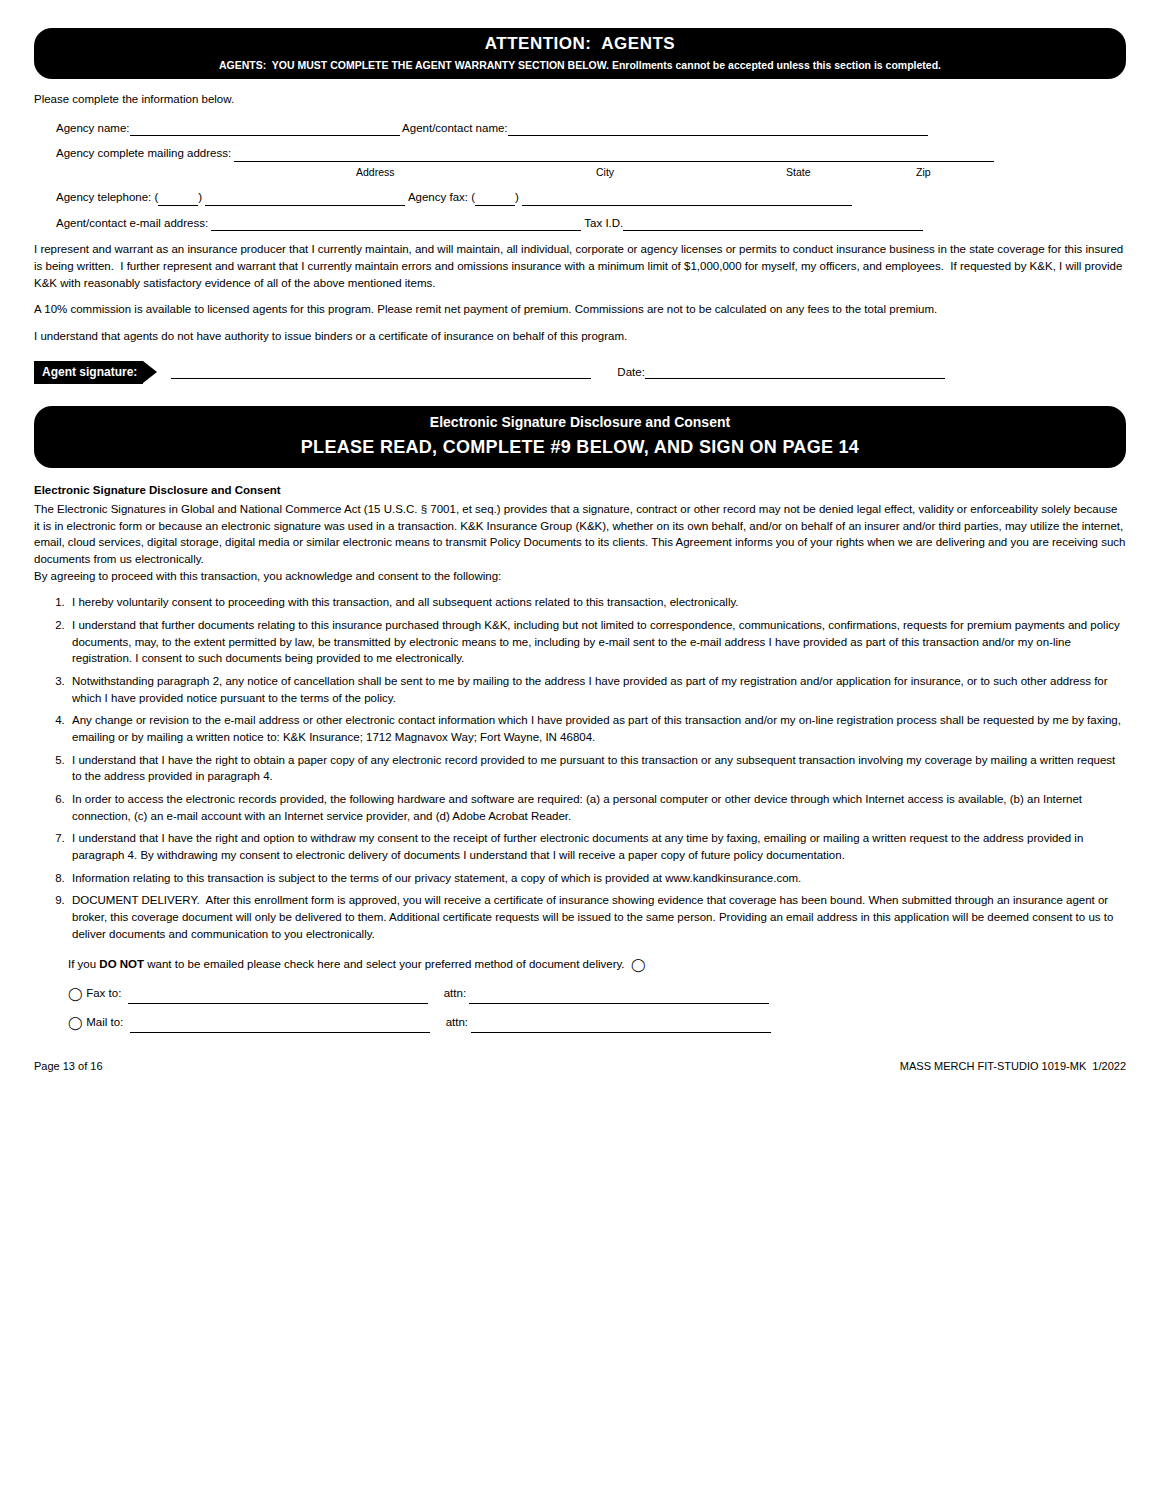ATTENTION: AGENTS
AGENTS: YOU MUST COMPLETE THE AGENT WARRANTY SECTION BELOW. Enrollments cannot be accepted unless this section is completed.
Please complete the information below.
Agency name: Agent/contact name:
Agency complete mailing address:
Address City State Zip
Agency telephone: ( ) Agency fax: ( )
Agent/contact e-mail address: Tax I.D.
I represent and warrant as an insurance producer that I currently maintain, and will maintain, all individual, corporate or agency licenses or permits to conduct insurance business in the state coverage for this insured is being written. I further represent and warrant that I currently maintain errors and omissions insurance with a minimum limit of $1,000,000 for myself, my officers, and employees. If requested by K&K, I will provide K&K with reasonably satisfactory evidence of all of the above mentioned items.
A 10% commission is available to licensed agents for this program. Please remit net payment of premium. Commissions are not to be calculated on any fees to the total premium.
I understand that agents do not have authority to issue binders or a certificate of insurance on behalf of this program.
Agent signature: Date:
Electronic Signature Disclosure and Consent
PLEASE READ, COMPLETE #9 BELOW, AND SIGN ON PAGE 14
Electronic Signature Disclosure and Consent
The Electronic Signatures in Global and National Commerce Act (15 U.S.C. § 7001, et seq.) provides that a signature, contract or other record may not be denied legal effect, validity or enforceability solely because it is in electronic form or because an electronic signature was used in a transaction. K&K Insurance Group (K&K), whether on its own behalf, and/or on behalf of an insurer and/or third parties, may utilize the internet, email, cloud services, digital storage, digital media or similar electronic means to transmit Policy Documents to its clients. This Agreement informs you of your rights when we are delivering and you are receiving such documents from us electronically.
By agreeing to proceed with this transaction, you acknowledge and consent to the following:
I hereby voluntarily consent to proceeding with this transaction, and all subsequent actions related to this transaction, electronically.
I understand that further documents relating to this insurance purchased through K&K, including but not limited to correspondence, communications, confirmations, requests for premium payments and policy documents, may, to the extent permitted by law, be transmitted by electronic means to me, including by e-mail sent to the e-mail address I have provided as part of this transaction and/or my on-line registration. I consent to such documents being provided to me electronically.
Notwithstanding paragraph 2, any notice of cancellation shall be sent to me by mailing to the address I have provided as part of my registration and/or application for insurance, or to such other address for which I have provided notice pursuant to the terms of the policy.
Any change or revision to the e-mail address or other electronic contact information which I have provided as part of this transaction and/or my on-line registration process shall be requested by me by faxing, emailing or by mailing a written notice to: K&K Insurance; 1712 Magnavox Way; Fort Wayne, IN 46804.
I understand that I have the right to obtain a paper copy of any electronic record provided to me pursuant to this transaction or any subsequent transaction involving my coverage by mailing a written request to the address provided in paragraph 4.
In order to access the electronic records provided, the following hardware and software are required: (a) a personal computer or other device through which Internet access is available, (b) an Internet connection, (c) an e-mail account with an Internet service provider, and (d) Adobe Acrobat Reader.
I understand that I have the right and option to withdraw my consent to the receipt of further electronic documents at any time by faxing, emailing or mailing a written request to the address provided in paragraph 4. By withdrawing my consent to electronic delivery of documents I understand that I will receive a paper copy of future policy documentation.
Information relating to this transaction is subject to the terms of our privacy statement, a copy of which is provided at www.kandkinsurance.com.
DOCUMENT DELIVERY. After this enrollment form is approved, you will receive a certificate of insurance showing evidence that coverage has been bound. When submitted through an insurance agent or broker, this coverage document will only be delivered to them. Additional certificate requests will be issued to the same person. Providing an email address in this application will be deemed consent to us to deliver documents and communication to you electronically.
If you DO NOT want to be emailed please check here and select your preferred method of document delivery. ◯
◯ Fax to: attn:
◯ Mail to: attn:
Page 13 of 16
MASS MERCH FIT-STUDIO 1019-MK 1/2022